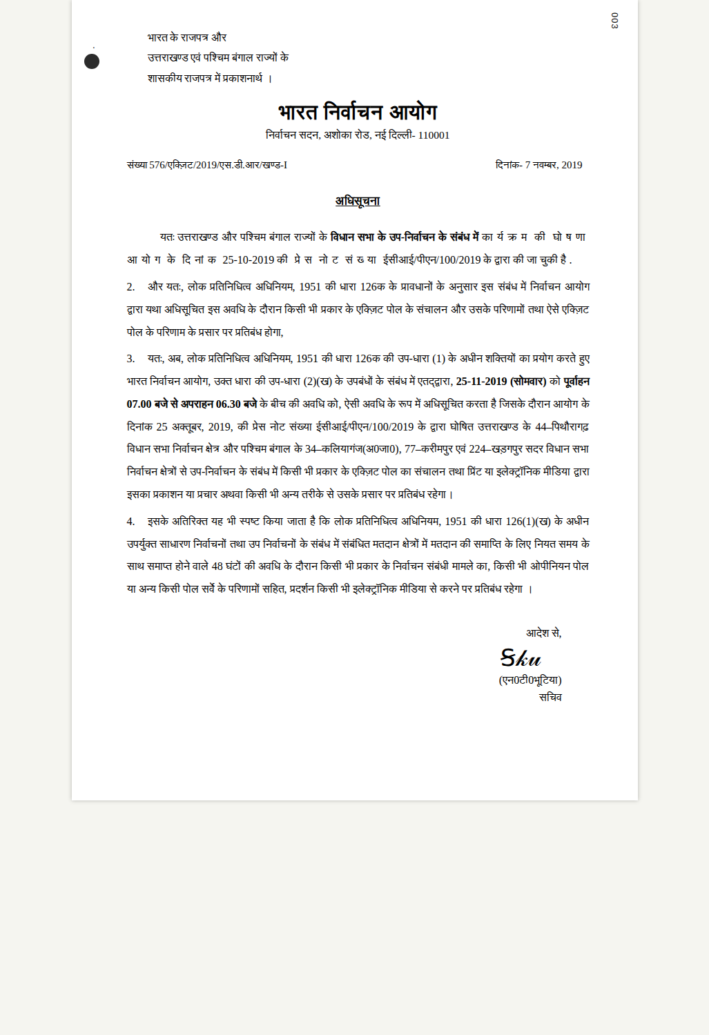003
·
भारत के राजपत्र और
उत्तराखण्ड एवं पश्चिम बंगाल राज्यों के
शासकीय राजपत्र में प्रकाशनार्थ ।
भारत निर्वाचन आयोग
निर्वाचन सदन, अशोका रोड, नई दिल्ली- 110001
संख्या 576/एक्ज़िट/2019/एस.डी.आर/खण्ड-I
दिनांक- 7 नवम्बर, 2019
अधिसूचना
यतः उत्तराखण्ड और पश्चिम बंगाल राज्यों के विधान सभा के उप-निर्वाचन के संबंध में कार्यक्रम की घोषणा आयोग के दिनांक 25-10-2019 की प्रेस नोट संख्या ईसीआई/पीएन/100/2019 के द्वारा की जा चुकी है .
2. और यतः, लोक प्रतिनिधित्व अधिनियम, 1951 की धारा 126क के प्रावधानों के अनुसार इस संबंध में निर्वाचन आयोग द्वारा यथा अधिसूचित इस अवधि के दौरान किसी भी प्रकार के एक्ज़िट पोल के संचालन और उसके परिणामों तथा ऐसे एक्ज़िट पोल के परिणाम के प्रसार पर प्रतिबंध होगा,
3. यतः, अब, लोक प्रतिनिधित्व अधिनियम, 1951 की धारा 126क की उप-धारा (1) के अधीन शक्तियों का प्रयोग करते हुए भारत निर्वाचन आयोग, उक्त धारा की उप-धारा (2)(ख) के उपबंधों के संबंध में एतद्द्वारा, 25-11-2019 (सोमवार) को पूर्वाहन 07.00 बजे से अपराहन 06.30 बजे के बीच की अवधि को, ऐसी अवधि के रूप में अधिसूचित करता है जिसके दौरान आयोग के दिनांक 25 अक्तूबर, 2019, की प्रेस नोट संख्या ईसीआई/पीएन/100/2019 के द्वारा घोषित उत्तराखण्ड के 44–पिथौरागढ़ विधान सभा निर्वाचन क्षेत्र और पश्चिम बंगाल के 34–कलियागंज(अ0जा0), 77–करीमपुर एवं 224–खड़गपुर सदर विधान सभा निर्वाचन क्षेत्रों से उप-निर्वाचन के संबंध में किसी भी प्रकार के एक्ज़िट पोल का संचालन तथा प्रिंट या इलेक्ट्रॉनिक मीडिया द्वारा इसका प्रकाशन या प्रचार अथवा किसी भी अन्य तरीके से उसके प्रसार पर प्रतिबंध रहेगा।
4. इसके अतिरिक्त यह भी स्पष्ट किया जाता है कि लोक प्रतिनिधित्व अधिनियम, 1951 की धारा 126(1)(ख) के अधीन उपर्युक्त साधारण निर्वाचनों तथा उप निर्वाचनों के संबंध में संबंधित मतदान क्षेत्रों में मतदान की समाप्ति के लिए नियत समय के साथ समाप्त होने वाले 48 घंटों की अवधि के दौरान किसी भी प्रकार के निर्वाचन संबंधी मामले का, किसी भी ओपीनियन पोल या अन्य किसी पोल सर्वे के परिणामों सहित, प्रदर्शन किसी भी इलेक्ट्रॉनिक मीडिया से करने पर प्रतिबंध रहेगा ।
आदेश से,
Ꞩ𝓀𝓊
(एन0टी0भूटिया)
सचिव